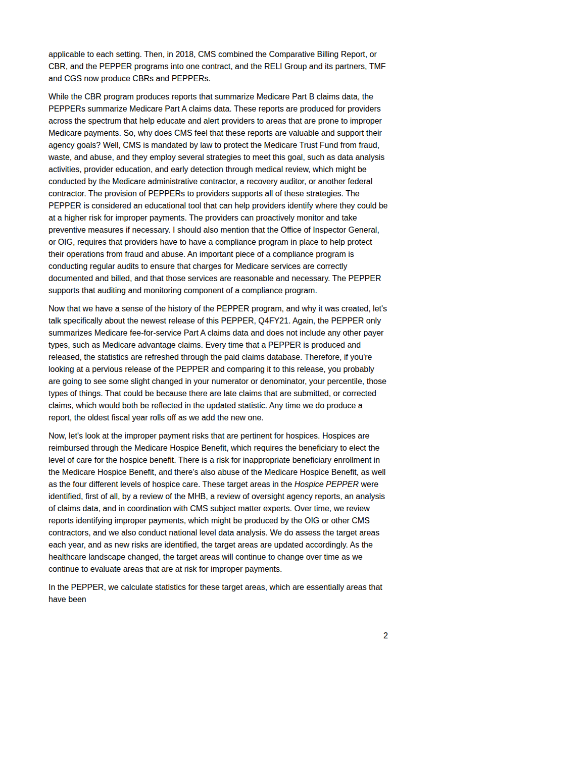applicable to each setting. Then, in 2018, CMS combined the Comparative Billing Report, or CBR, and the PEPPER programs into one contract, and the RELI Group and its partners, TMF and CGS now produce CBRs and PEPPERs.
While the CBR program produces reports that summarize Medicare Part B claims data, the PEPPERs summarize Medicare Part A claims data. These reports are produced for providers across the spectrum that help educate and alert providers to areas that are prone to improper Medicare payments. So, why does CMS feel that these reports are valuable and support their agency goals? Well, CMS is mandated by law to protect the Medicare Trust Fund from fraud, waste, and abuse, and they employ several strategies to meet this goal, such as data analysis activities, provider education, and early detection through medical review, which might be conducted by the Medicare administrative contractor, a recovery auditor, or another federal contractor. The provision of PEPPERs to providers supports all of these strategies. The PEPPER is considered an educational tool that can help providers identify where they could be at a higher risk for improper payments. The providers can proactively monitor and take preventive measures if necessary. I should also mention that the Office of Inspector General, or OIG, requires that providers have to have a compliance program in place to help protect their operations from fraud and abuse. An important piece of a compliance program is conducting regular audits to ensure that charges for Medicare services are correctly documented and billed, and that those services are reasonable and necessary. The PEPPER supports that auditing and monitoring component of a compliance program.
Now that we have a sense of the history of the PEPPER program, and why it was created, let's talk specifically about the newest release of this PEPPER, Q4FY21. Again, the PEPPER only summarizes Medicare fee-for-service Part A claims data and does not include any other payer types, such as Medicare advantage claims. Every time that a PEPPER is produced and released, the statistics are refreshed through the paid claims database. Therefore, if you're looking at a pervious release of the PEPPER and comparing it to this release, you probably are going to see some slight changed in your numerator or denominator, your percentile, those types of things. That could be because there are late claims that are submitted, or corrected claims, which would both be reflected in the updated statistic. Any time we do produce a report, the oldest fiscal year rolls off as we add the new one.
Now, let's look at the improper payment risks that are pertinent for hospices. Hospices are reimbursed through the Medicare Hospice Benefit, which requires the beneficiary to elect the level of care for the hospice benefit. There is a risk for inappropriate beneficiary enrollment in the Medicare Hospice Benefit, and there's also abuse of the Medicare Hospice Benefit, as well as the four different levels of hospice care. These target areas in the Hospice PEPPER were identified, first of all, by a review of the MHB, a review of oversight agency reports, an analysis of claims data, and in coordination with CMS subject matter experts. Over time, we review reports identifying improper payments, which might be produced by the OIG or other CMS contractors, and we also conduct national level data analysis. We do assess the target areas each year, and as new risks are identified, the target areas are updated accordingly. As the healthcare landscape changed, the target areas will continue to change over time as we continue to evaluate areas that are at risk for improper payments.
In the PEPPER, we calculate statistics for these target areas, which are essentially areas that have been
2